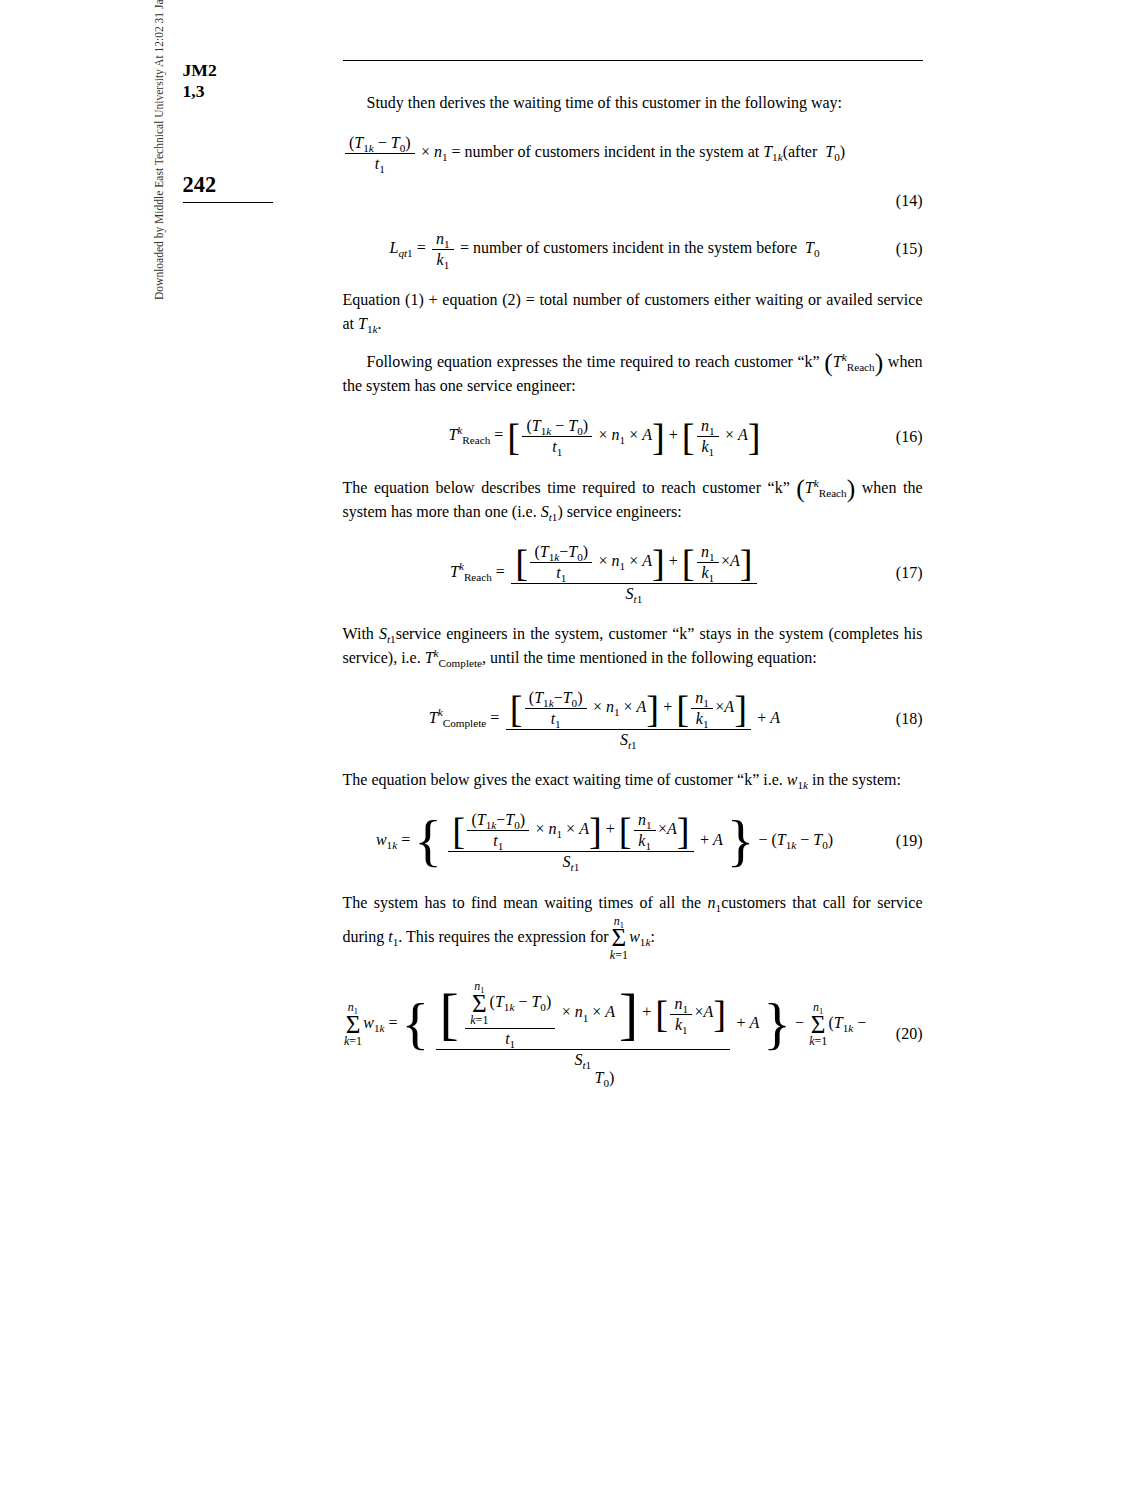Downloaded by Middle East Technical University At 12:02 31 January 2016 (PT)
JM2
1,3
242
Study then derives the waiting time of this customer in the following way:
(T1k − T0) t1 × n1 = number of customers incident in the system at T1k(after T0)
(14)
Lqt1 = n1 k1 = number of customers incident in the system before T0
(15)
Equation (1) + equation (2) = total number of customers either waiting or availed service at T1k.
Following equation expresses the time required to reach customer “k” (TkReach) when the system has one service engineer:
TkReach = [(T1k − T0) t1 × n1 × A] + [n1 k1 × A]
(16)
The equation below describes time required to reach customer “k” (TkReach) when the system has more than one (i.e. St1) service engineers:
TkReach = [(T1k−T0) t1 × n1 × A] + [n1 k1×A] St1
(17)
With St1service engineers in the system, customer “k” stays in the system (completes his service), i.e. TkComplete, until the time mentioned in the following equation:
TkComplete = [(T1k−T0) t1 × n1 × A] + [n1 k1×A] St1 + A
(18)
The equation below gives the exact waiting time of customer “k” i.e. w1k in the system:
w1k = { [(T1k−T0) t1 × n1 × A] + [n1 k1×A] St1 + A } − (T1k − T0)
(19)
The system has to find mean waiting times of all the n1customers that call for service during t1. This requires the expression forn1 Σk=1 w1k:
n1 Σk=1 w1k = { [ n1 Σk=1(T1k − T0) t1 × n1 × A ] + [n1 k1×A] St1 + A } − n1 Σk=1(T1k − T0)
(20)